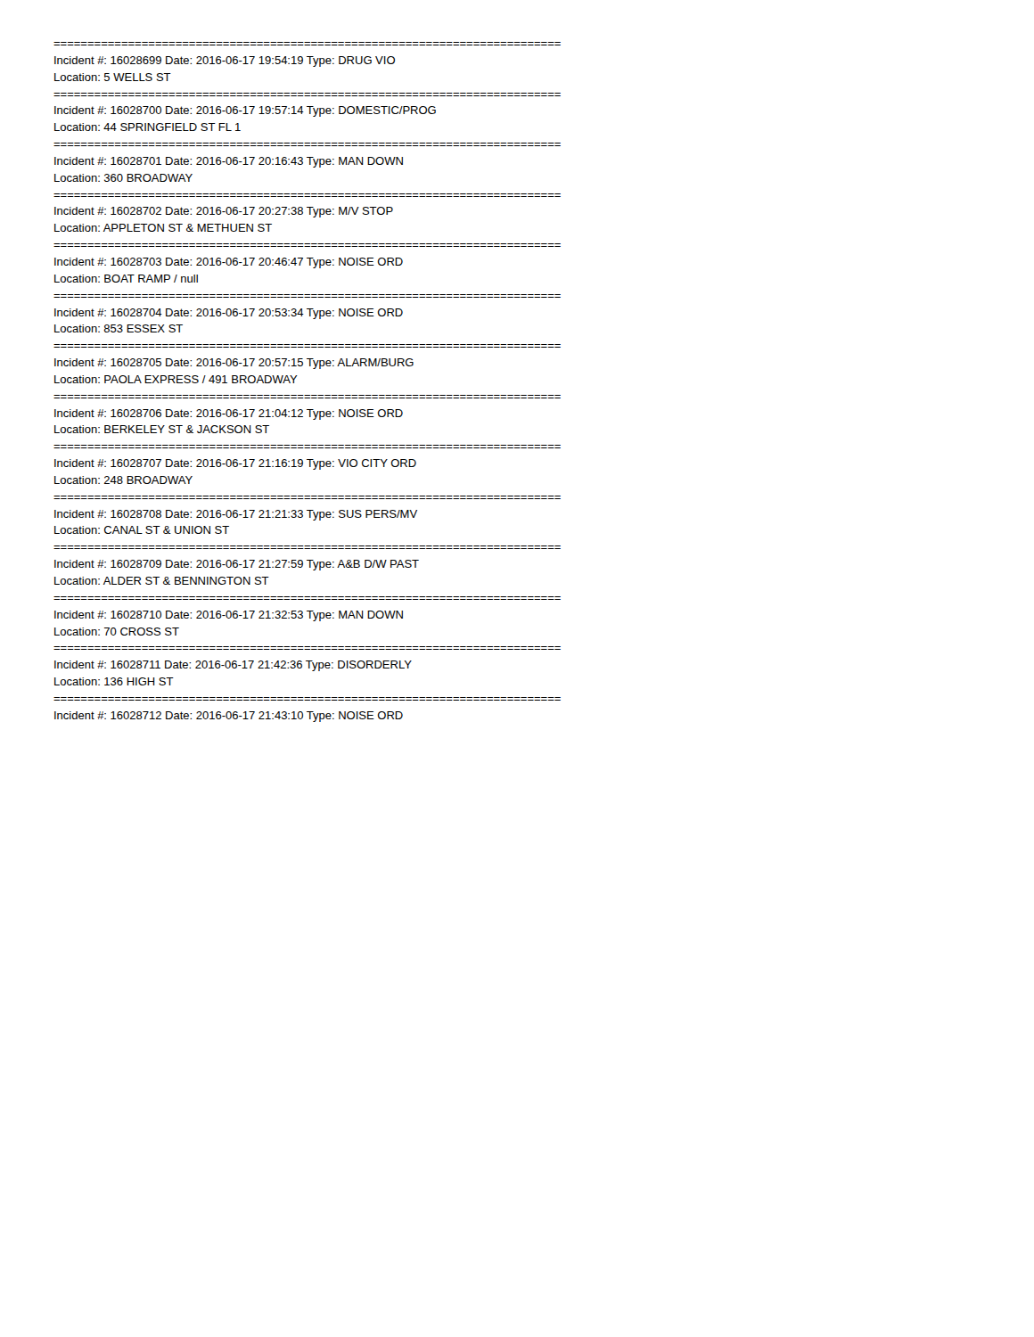===========================================================================
Incident #: 16028699 Date: 2016-06-17 19:54:19 Type: DRUG VIO
Location: 5 WELLS ST
===========================================================================
Incident #: 16028700 Date: 2016-06-17 19:57:14 Type: DOMESTIC/PROG
Location: 44 SPRINGFIELD ST FL 1
===========================================================================
Incident #: 16028701 Date: 2016-06-17 20:16:43 Type: MAN DOWN
Location: 360 BROADWAY
===========================================================================
Incident #: 16028702 Date: 2016-06-17 20:27:38 Type: M/V STOP
Location: APPLETON ST & METHUEN ST
===========================================================================
Incident #: 16028703 Date: 2016-06-17 20:46:47 Type: NOISE ORD
Location: BOAT RAMP / null
===========================================================================
Incident #: 16028704 Date: 2016-06-17 20:53:34 Type: NOISE ORD
Location: 853 ESSEX ST
===========================================================================
Incident #: 16028705 Date: 2016-06-17 20:57:15 Type: ALARM/BURG
Location: PAOLA EXPRESS / 491 BROADWAY
===========================================================================
Incident #: 16028706 Date: 2016-06-17 21:04:12 Type: NOISE ORD
Location: BERKELEY ST & JACKSON ST
===========================================================================
Incident #: 16028707 Date: 2016-06-17 21:16:19 Type: VIO CITY ORD
Location: 248 BROADWAY
===========================================================================
Incident #: 16028708 Date: 2016-06-17 21:21:33 Type: SUS PERS/MV
Location: CANAL ST & UNION ST
===========================================================================
Incident #: 16028709 Date: 2016-06-17 21:27:59 Type: A&B D/W PAST
Location: ALDER ST & BENNINGTON ST
===========================================================================
Incident #: 16028710 Date: 2016-06-17 21:32:53 Type: MAN DOWN
Location: 70 CROSS ST
===========================================================================
Incident #: 16028711 Date: 2016-06-17 21:42:36 Type: DISORDERLY
Location: 136 HIGH ST
===========================================================================
Incident #: 16028712 Date: 2016-06-17 21:43:10 Type: NOISE ORD